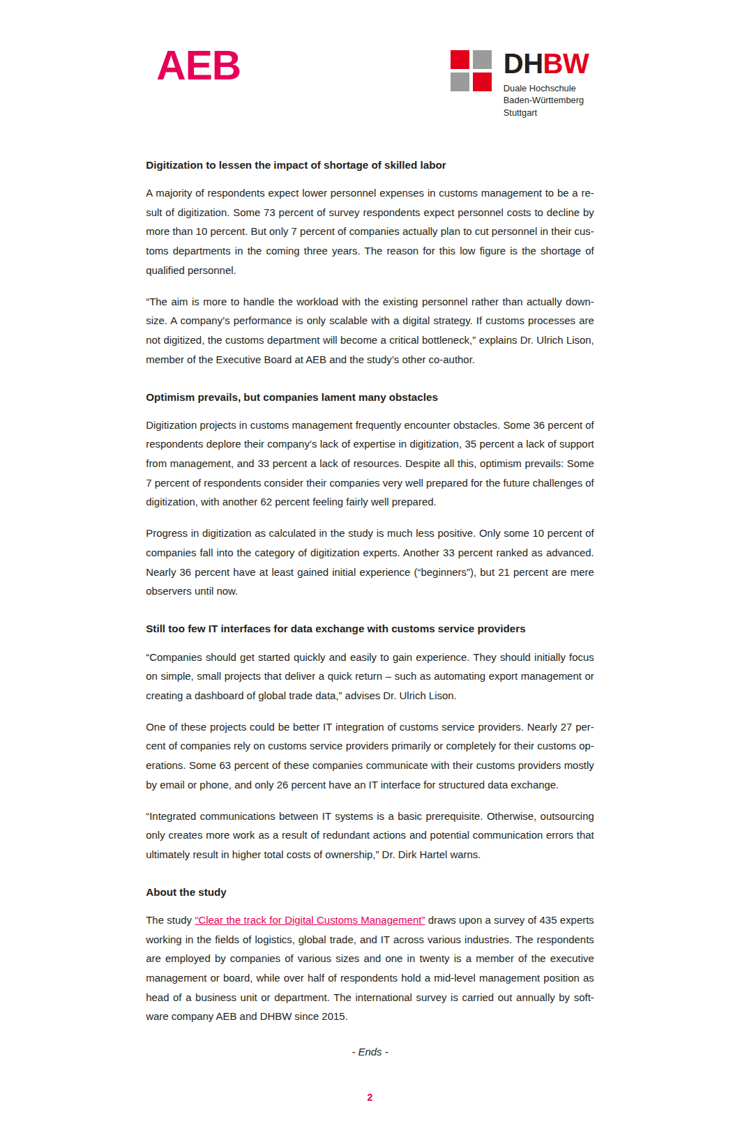AEB
DHBW
Duale Hochschule
Baden-Württemberg
Stuttgart
Digitization to lessen the impact of shortage of skilled labor
A majority of respondents expect lower personnel expenses in customs management to be a result of digitization. Some 73 percent of survey respondents expect personnel costs to decline by more than 10 percent. But only 7 percent of companies actually plan to cut personnel in their customs departments in the coming three years. The reason for this low figure is the shortage of qualified personnel.
“The aim is more to handle the workload with the existing personnel rather than actually downsize. A company’s performance is only scalable with a digital strategy. If customs processes are not digitized, the customs department will become a critical bottleneck,” explains Dr. Ulrich Lison, member of the Executive Board at AEB and the study’s other co-author.
Optimism prevails, but companies lament many obstacles
Digitization projects in customs management frequently encounter obstacles. Some 36 percent of respondents deplore their company’s lack of expertise in digitization, 35 percent a lack of support from management, and 33 percent a lack of resources. Despite all this, optimism prevails: Some 7 percent of respondents consider their companies very well prepared for the future challenges of digitization, with another 62 percent feeling fairly well prepared.
Progress in digitization as calculated in the study is much less positive. Only some 10 percent of companies fall into the category of digitization experts. Another 33 percent ranked as advanced. Nearly 36 percent have at least gained initial experience (“beginners”), but 21 percent are mere observers until now.
Still too few IT interfaces for data exchange with customs service providers
“Companies should get started quickly and easily to gain experience. They should initially focus on simple, small projects that deliver a quick return – such as automating export management or creating a dashboard of global trade data,” advises Dr. Ulrich Lison.
One of these projects could be better IT integration of customs service providers. Nearly 27 percent of companies rely on customs service providers primarily or completely for their customs operations. Some 63 percent of these companies communicate with their customs providers mostly by email or phone, and only 26 percent have an IT interface for structured data exchange.
“Integrated communications between IT systems is a basic prerequisite. Otherwise, outsourcing only creates more work as a result of redundant actions and potential communication errors that ultimately result in higher total costs of ownership,” Dr. Dirk Hartel warns.
About the study
The study “Clear the track for Digital Customs Management” draws upon a survey of 435 experts working in the fields of logistics, global trade, and IT across various industries. The respondents are employed by companies of various sizes and one in twenty is a member of the executive management or board, while over half of respondents hold a mid-level management position as head of a business unit or department. The international survey is carried out annually by software company AEB and DHBW since 2015.
- Ends -
2